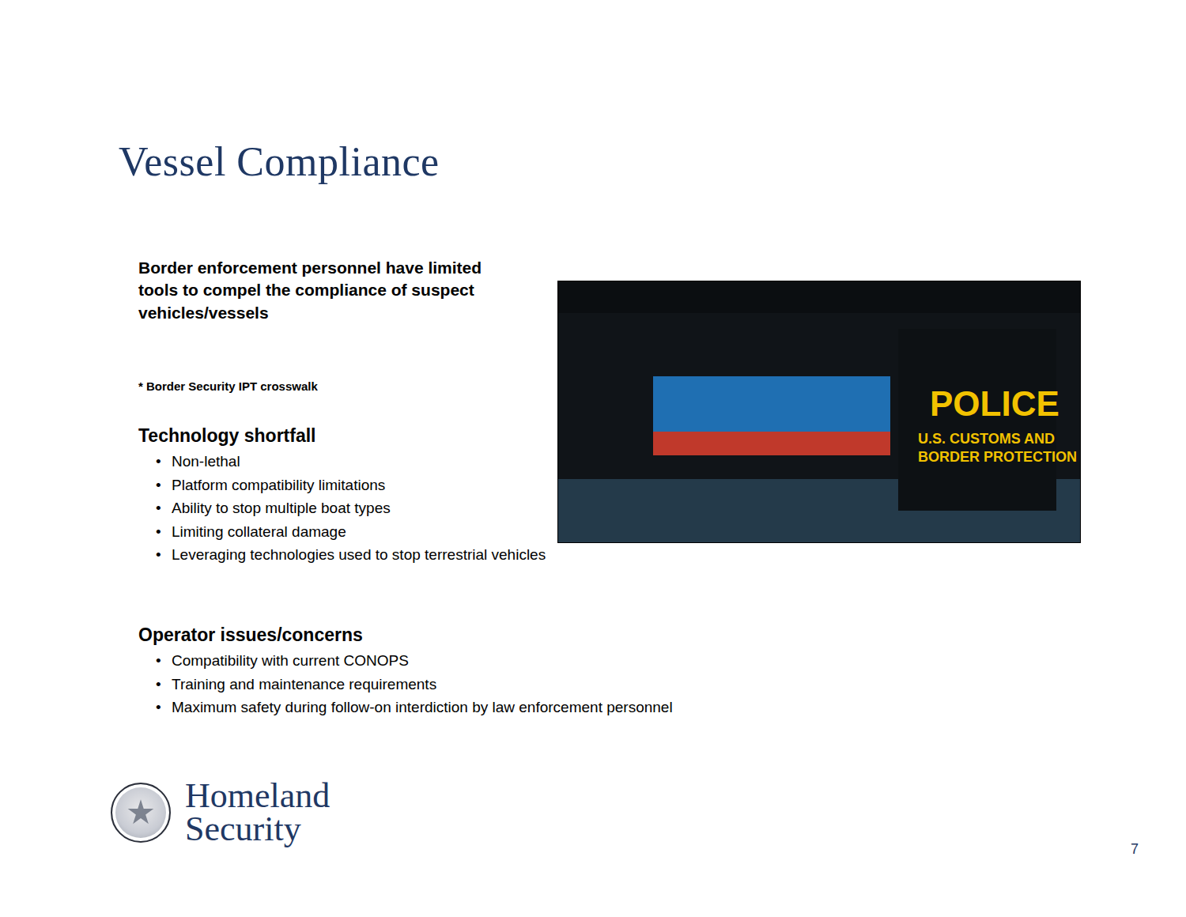Vessel Compliance
Border enforcement personnel have limited tools to compel the compliance of suspect vehicles/vessels
* Border Security IPT crosswalk
Technology shortfall
Non-lethal
Platform compatibility limitations
Ability to stop multiple boat types
Limiting collateral damage
Leveraging technologies used to stop terrestrial vehicles
Operator issues/concerns
Compatibility with current CONOPS
Training and maintenance requirements
Maximum safety during follow-on interdiction by law enforcement personnel
Homeland
Security
7